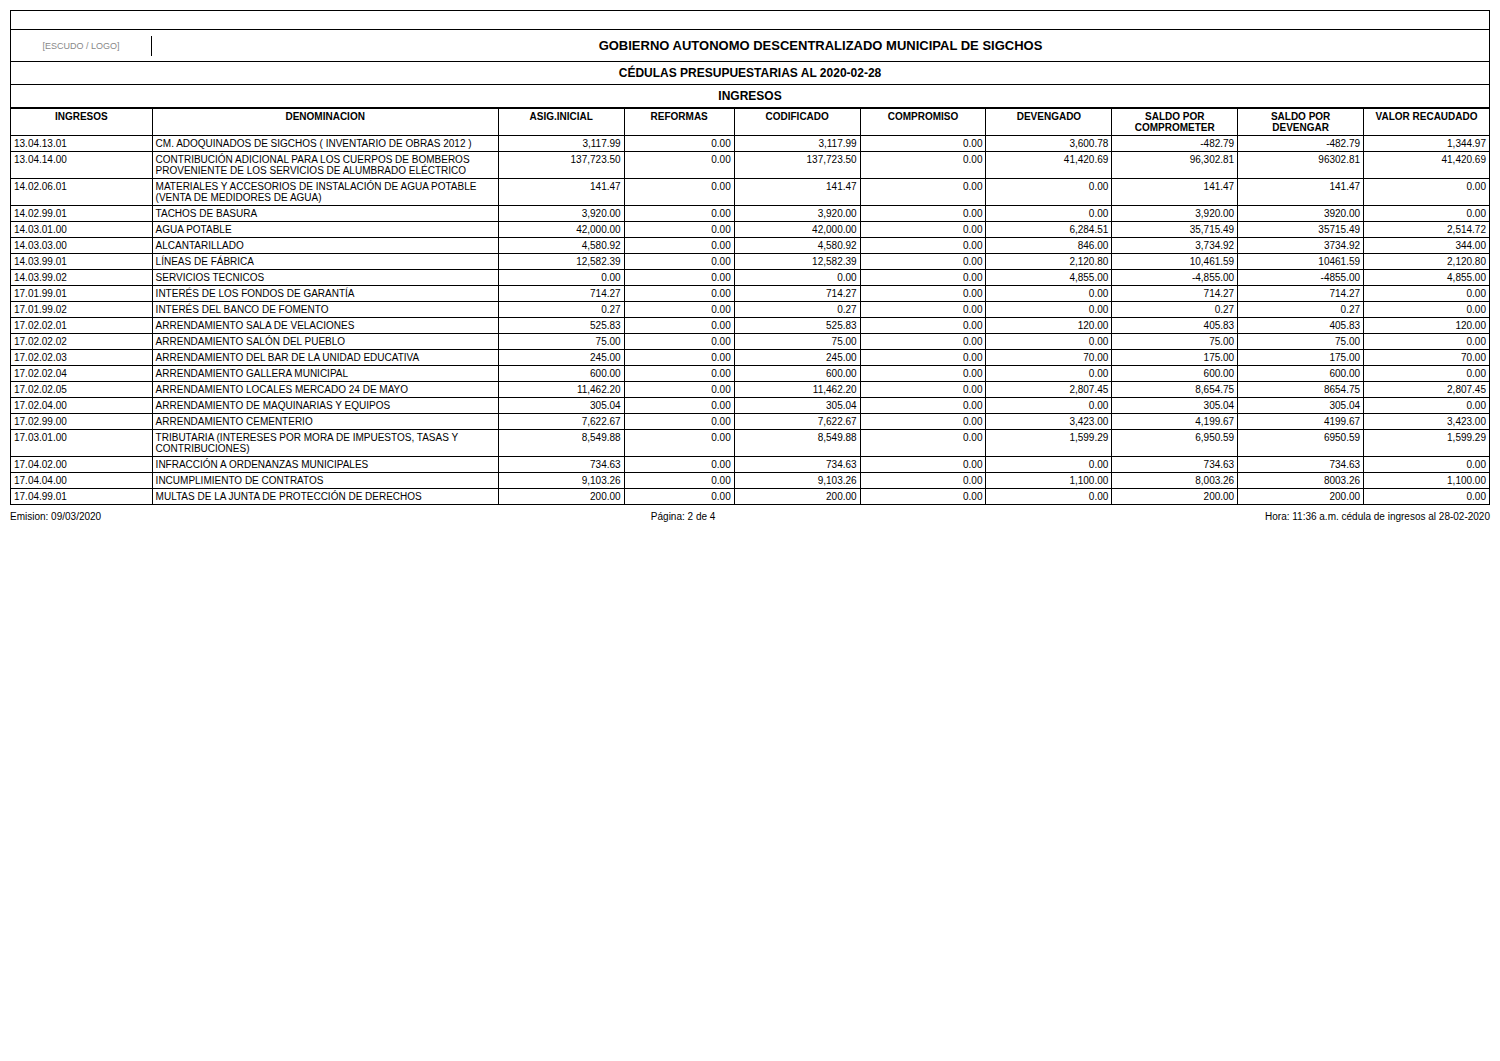[ESCUDO / LOGO]
GOBIERNO AUTONOMO DESCENTRALIZADO MUNICIPAL DE SIGCHOS
CÉDULAS PRESUPUESTARIAS AL 2020-02-28
INGRESOS
| INGRESOS | DENOMINACION | ASIG.INICIAL | REFORMAS | CODIFICADO | COMPROMISO | DEVENGADO | SALDO POR COMPROMETER | SALDO POR DEVENGAR | VALOR RECAUDADO |
| --- | --- | --- | --- | --- | --- | --- | --- | --- | --- |
| 13.04.13.01 | CM. ADOQUINADOS DE SIGCHOS ( INVENTARIO DE OBRAS 2012 ) | 3,117.99 | 0.00 | 3,117.99 | 0.00 | 3,600.78 | -482.79 | -482.79 | 1,344.97 |
| 13.04.14.00 | CONTRIBUCIÓN ADICIONAL PARA LOS CUERPOS DE BOMBEROS PROVENIENTE DE LOS SERVICIOS DE ALUMBRADO ELÉCTRICO | 137,723.50 | 0.00 | 137,723.50 | 0.00 | 41,420.69 | 96,302.81 | 96302.81 | 41,420.69 |
| 14.02.06.01 | MATERIALES Y ACCESORIOS DE INSTALACIÓN DE AGUA POTABLE (VENTA DE MEDIDORES DE AGUA) | 141.47 | 0.00 | 141.47 | 0.00 | 0.00 | 141.47 | 141.47 | 0.00 |
| 14.02.99.01 | TACHOS DE BASURA | 3,920.00 | 0.00 | 3,920.00 | 0.00 | 0.00 | 3,920.00 | 3920.00 | 0.00 |
| 14.03.01.00 | AGUA POTABLE | 42,000.00 | 0.00 | 42,000.00 | 0.00 | 6,284.51 | 35,715.49 | 35715.49 | 2,514.72 |
| 14.03.03.00 | ALCANTARILLADO | 4,580.92 | 0.00 | 4,580.92 | 0.00 | 846.00 | 3,734.92 | 3734.92 | 344.00 |
| 14.03.99.01 | LÍNEAS DE FÁBRICA | 12,582.39 | 0.00 | 12,582.39 | 0.00 | 2,120.80 | 10,461.59 | 10461.59 | 2,120.80 |
| 14.03.99.02 | SERVICIOS TECNICOS | 0.00 | 0.00 | 0.00 | 0.00 | 4,855.00 | -4,855.00 | -4855.00 | 4,855.00 |
| 17.01.99.01 | INTERÉS DE LOS FONDOS DE GARANTÍA | 714.27 | 0.00 | 714.27 | 0.00 | 0.00 | 714.27 | 714.27 | 0.00 |
| 17.01.99.02 | INTERÉS DEL BANCO DE FOMENTO | 0.27 | 0.00 | 0.27 | 0.00 | 0.00 | 0.27 | 0.27 | 0.00 |
| 17.02.02.01 | ARRENDAMIENTO SALA DE VELACIONES | 525.83 | 0.00 | 525.83 | 0.00 | 120.00 | 405.83 | 405.83 | 120.00 |
| 17.02.02.02 | ARRENDAMIENTO SALÓN DEL PUEBLO | 75.00 | 0.00 | 75.00 | 0.00 | 0.00 | 75.00 | 75.00 | 0.00 |
| 17.02.02.03 | ARRENDAMIENTO DEL BAR DE LA UNIDAD EDUCATIVA | 245.00 | 0.00 | 245.00 | 0.00 | 70.00 | 175.00 | 175.00 | 70.00 |
| 17.02.02.04 | ARRENDAMIENTO GALLERA MUNICIPAL | 600.00 | 0.00 | 600.00 | 0.00 | 0.00 | 600.00 | 600.00 | 0.00 |
| 17.02.02.05 | ARRENDAMIENTO LOCALES MERCADO 24 DE MAYO | 11,462.20 | 0.00 | 11,462.20 | 0.00 | 2,807.45 | 8,654.75 | 8654.75 | 2,807.45 |
| 17.02.04.00 | ARRENDAMIENTO DE MAQUINARIAS Y EQUIPOS | 305.04 | 0.00 | 305.04 | 0.00 | 0.00 | 305.04 | 305.04 | 0.00 |
| 17.02.99.00 | ARRENDAMIENTO CEMENTERIO | 7,622.67 | 0.00 | 7,622.67 | 0.00 | 3,423.00 | 4,199.67 | 4199.67 | 3,423.00 |
| 17.03.01.00 | TRIBUTARIA (INTERESES POR MORA DE IMPUESTOS, TASAS Y CONTRIBUCIONES) | 8,549.88 | 0.00 | 8,549.88 | 0.00 | 1,599.29 | 6,950.59 | 6950.59 | 1,599.29 |
| 17.04.02.00 | INFRACCIÓN A ORDENANZAS MUNICIPALES | 734.63 | 0.00 | 734.63 | 0.00 | 0.00 | 734.63 | 734.63 | 0.00 |
| 17.04.04.00 | INCUMPLIMIENTO DE CONTRATOS | 9,103.26 | 0.00 | 9,103.26 | 0.00 | 1,100.00 | 8,003.26 | 8003.26 | 1,100.00 |
| 17.04.99.01 | MULTAS DE LA JUNTA DE PROTECCIÓN DE DERECHOS | 200.00 | 0.00 | 200.00 | 0.00 | 0.00 | 200.00 | 200.00 | 0.00 |
Emision: 09/03/2020
Página: 2 de 4
Hora: 11:36 a.m. cédula de ingresos al 28-02-2020